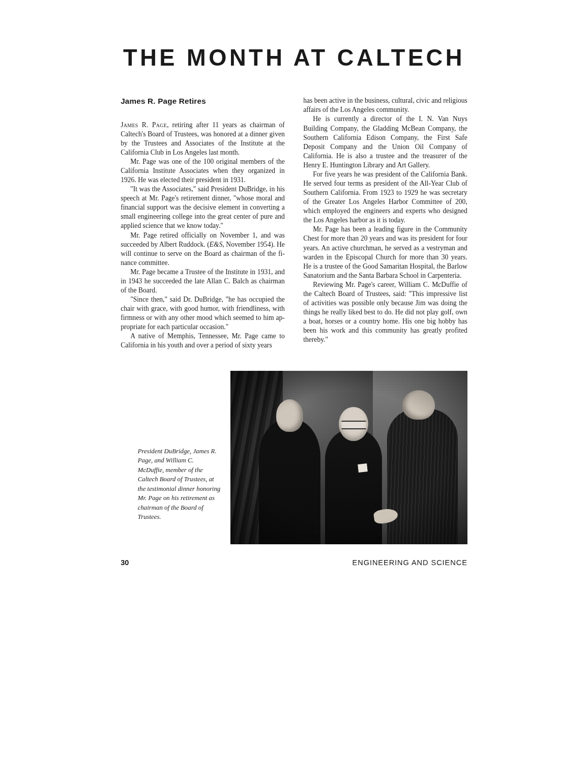THE MONTH AT CALTECH
James R. Page Retires
James R. Page, retiring after 11 years as chairman of Caltech's Board of Trustees, was honored at a dinner given by the Trustees and Associates of the Institute at the California Club in Los Angeles last month.
Mr. Page was one of the 100 original members of the California Institute Associates when they organized in 1926. He was elected their president in 1931.
"It was the Associates," said President DuBridge, in his speech at Mr. Page's retirement dinner, "whose moral and financial support was the decisive element in converting a small engineering college into the great center of pure and applied science that we know today."
Mr. Page retired officially on November 1, and was succeeded by Albert Ruddock. (E&S, November 1954). He will continue to serve on the Board as chairman of the finance committee.
Mr. Page became a Trustee of the Institute in 1931, and in 1943 he succeeded the late Allan C. Balch as chairman of the Board.
"Since then," said Dr. DuBridge, "he has occupied the chair with grace, with good humor, with friendliness, with firmness or with any other mood which seemed to him appropriate for each particular occasion."
A native of Memphis, Tennessee, Mr. Page came to California in his youth and over a period of sixty years
has been active in the business, cultural, civic and religious affairs of the Los Angeles community.
He is currently a director of the I. N. Van Nuys Building Company, the Gladding McBean Company, the Southern California Edison Company, the First Safe Deposit Company and the Union Oil Company of California. He is also a trustee and the treasurer of the Henry E. Huntington Library and Art Gallery.
For five years he was president of the California Bank. He served four terms as president of the All-Year Club of Southern California. From 1923 to 1929 he was secretary of the Greater Los Angeles Harbor Committee of 200, which employed the engineers and experts who designed the Los Angeles harbor as it is today.
Mr. Page has been a leading figure in the Community Chest for more than 20 years and was its president for four years. An active churchman, he served as a vestryman and warden in the Episcopal Church for more than 30 years. He is a trustee of the Good Samaritan Hospital, the Barlow Sanatorium and the Santa Barbara School in Carpenteria.
Reviewing Mr. Page's career, William C. McDuffie of the Caltech Board of Trustees, said: "This impressive list of activities was possible only because Jim was doing the things he really liked best to do. He did not play golf, own a boat, horses or a country home. His one big hobby has been his work and this community has greatly profited thereby."
President DuBridge, James R. Page, and William C. McDuffie, member of the Caltech Board of Trustees, at the testimonial dinner honoring Mr. Page on his retirement as chairman of the Board of Trustees.
30
ENGINEERING AND SCIENCE